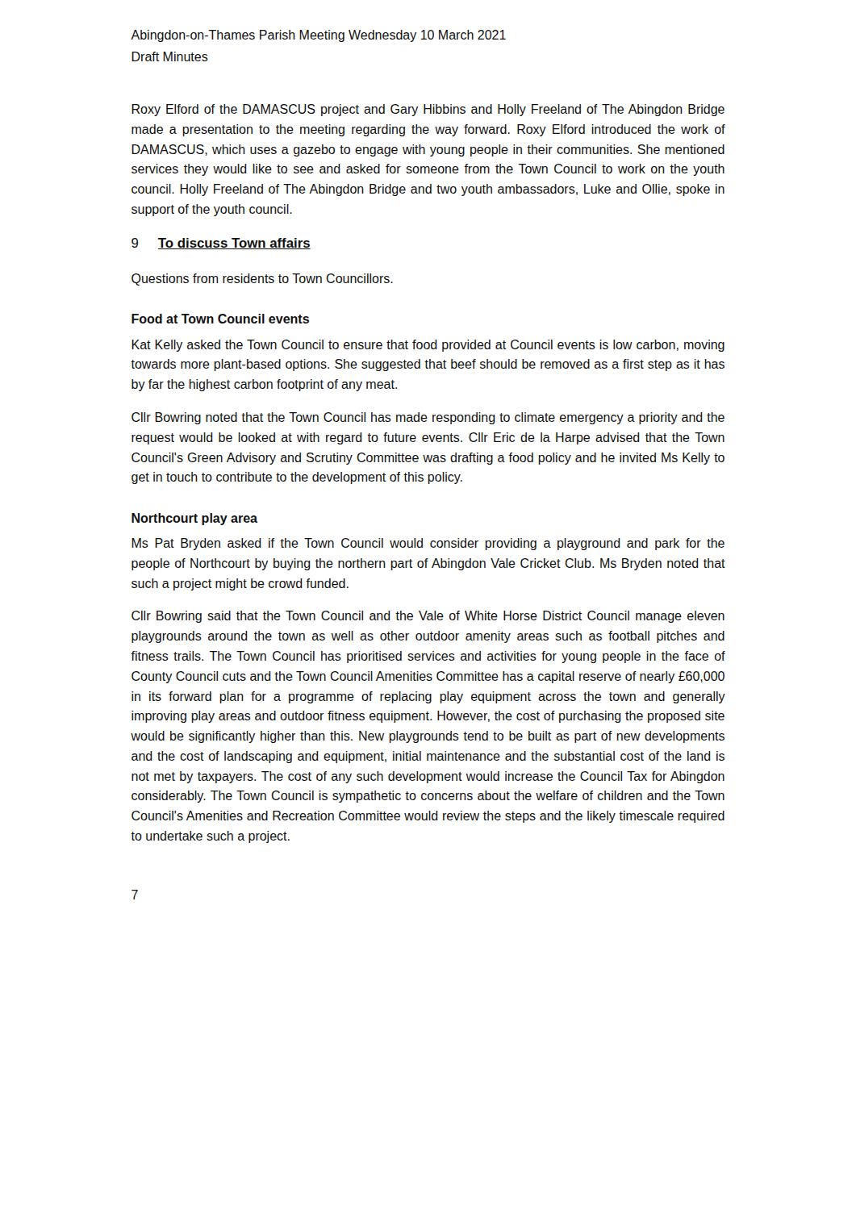Abingdon-on-Thames Parish Meeting Wednesday 10 March 2021
Draft Minutes
Roxy Elford of the DAMASCUS project and Gary Hibbins and Holly Freeland of The Abingdon Bridge made a presentation to the meeting regarding the way forward. Roxy Elford introduced the work of DAMASCUS, which uses a gazebo to engage with young people in their communities. She mentioned services they would like to see and asked for someone from the Town Council to work on the youth council. Holly Freeland of The Abingdon Bridge and two youth ambassadors, Luke and Ollie, spoke in support of the youth council.
9
To discuss Town affairs
Questions from residents to Town Councillors.
Food at Town Council events
Kat Kelly asked the Town Council to ensure that food provided at Council events is low carbon, moving towards more plant-based options. She suggested that beef should be removed as a first step as it has by far the highest carbon footprint of any meat.
Cllr Bowring noted that the Town Council has made responding to climate emergency a priority and the request would be looked at with regard to future events. Cllr Eric de la Harpe advised that the Town Council's Green Advisory and Scrutiny Committee was drafting a food policy and he invited Ms Kelly to get in touch to contribute to the development of this policy.
Northcourt play area
Ms Pat Bryden asked if the Town Council would consider providing a playground and park for the people of Northcourt by buying the northern part of Abingdon Vale Cricket Club. Ms Bryden noted that such a project might be crowd funded.
Cllr Bowring said that the Town Council and the Vale of White Horse District Council manage eleven playgrounds around the town as well as other outdoor amenity areas such as football pitches and fitness trails. The Town Council has prioritised services and activities for young people in the face of County Council cuts and the Town Council Amenities Committee has a capital reserve of nearly £60,000 in its forward plan for a programme of replacing play equipment across the town and generally improving play areas and outdoor fitness equipment. However, the cost of purchasing the proposed site would be significantly higher than this. New playgrounds tend to be built as part of new developments and the cost of landscaping and equipment, initial maintenance and the substantial cost of the land is not met by taxpayers. The cost of any such development would increase the Council Tax for Abingdon considerably. The Town Council is sympathetic to concerns about the welfare of children and the Town Council's Amenities and Recreation Committee would review the steps and the likely timescale required to undertake such a project.
7